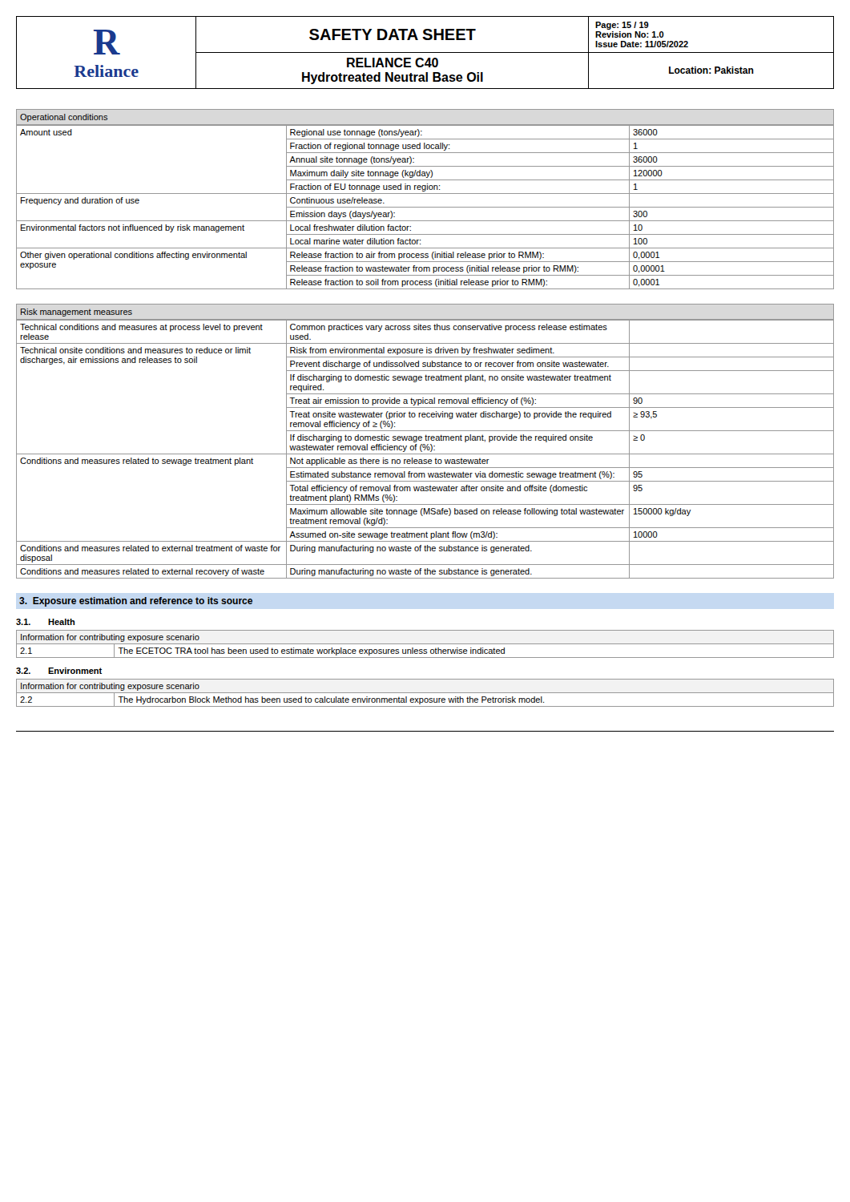| R Reliance | SAFETY DATA SHEET | Page: 15 / 19 Revision No: 1.0 Issue Date: 11/05/2022 |
| RELIANCE C40 Hydrotreated Neutral Base Oil | Location: Pakistan |
Operational conditions
| Amount used | Regional use tonnage (tons/year): | 36000 |
| Fraction of regional tonnage used locally: | 1 |
| Annual site tonnage (tons/year): | 36000 |
| Maximum daily site tonnage (kg/day) | 120000 |
| Fraction of EU tonnage used in region: | 1 |
| Frequency and duration of use | Continuous use/release. | |
| Emission days (days/year): | 300 |
| Environmental factors not influenced by risk management | Local freshwater dilution factor: | 10 |
| Local marine water dilution factor: | 100 |
| Other given operational conditions affecting environmental exposure | Release fraction to air from process (initial release prior to RMM): | 0,0001 |
| Release fraction to wastewater from process (initial release prior to RMM): | 0,00001 |
| Release fraction to soil from process (initial release prior to RMM): | 0,0001 |
Risk management measures
| Technical conditions and measures at process level to prevent release | Common practices vary across sites thus conservative process release estimates used. | |
| Technical onsite conditions and measures to reduce or limit discharges, air emissions and releases to soil | Risk from environmental exposure is driven by freshwater sediment. | |
| Prevent discharge of undissolved substance to or recover from onsite wastewater. | |
| If discharging to domestic sewage treatment plant, no onsite wastewater treatment required. | |
| Treat air emission to provide a typical removal efficiency of (%): | 90 |
| Treat onsite wastewater (prior to receiving water discharge) to provide the required removal efficiency of ≥ (%): | ≥ 93,5 |
| If discharging to domestic sewage treatment plant, provide the required onsite wastewater removal efficiency of (%): | ≥ 0 |
| Conditions and measures related to sewage treatment plant | Not applicable as there is no release to wastewater | |
| Estimated substance removal from wastewater via domestic sewage treatment (%): | 95 |
| Total efficiency of removal from wastewater after onsite and offsite (domestic treatment plant) RMMs (%): | 95 |
| Maximum allowable site tonnage (MSafe) based on release following total wastewater treatment removal (kg/d): | 150000 kg/day |
| Assumed on-site sewage treatment plant flow (m3/d): | 10000 |
| Conditions and measures related to external treatment of waste for disposal | During manufacturing no waste of the substance is generated. | |
| Conditions and measures related to external recovery of waste | During manufacturing no waste of the substance is generated. | |
3. Exposure estimation and reference to its source
3.1. Health
| Information for contributing exposure scenario |
| 2.1 | The ECETOC TRA tool has been used to estimate workplace exposures unless otherwise indicated |
3.2. Environment
| Information for contributing exposure scenario |
| 2.2 | The Hydrocarbon Block Method has been used to calculate environmental exposure with the Petrorisk model. |